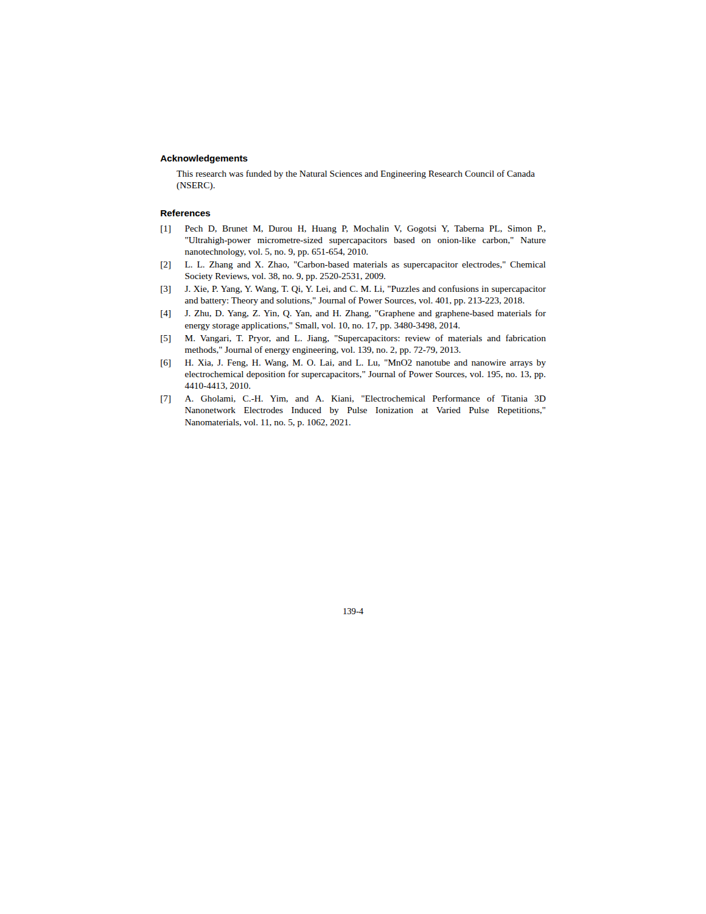Acknowledgements
This research was funded by the Natural Sciences and Engineering Research Council of Canada (NSERC).
References
[1] Pech D, Brunet M, Durou H, Huang P, Mochalin V, Gogotsi Y, Taberna PL, Simon P., "Ultrahigh-power micrometre-sized supercapacitors based on onion-like carbon," Nature nanotechnology, vol. 5, no. 9, pp. 651-654, 2010.
[2] L. L. Zhang and X. Zhao, "Carbon-based materials as supercapacitor electrodes," Chemical Society Reviews, vol. 38, no. 9, pp. 2520-2531, 2009.
[3] J. Xie, P. Yang, Y. Wang, T. Qi, Y. Lei, and C. M. Li, "Puzzles and confusions in supercapacitor and battery: Theory and solutions," Journal of Power Sources, vol. 401, pp. 213-223, 2018.
[4] J. Zhu, D. Yang, Z. Yin, Q. Yan, and H. Zhang, "Graphene and graphene-based materials for energy storage applications," Small, vol. 10, no. 17, pp. 3480-3498, 2014.
[5] M. Vangari, T. Pryor, and L. Jiang, "Supercapacitors: review of materials and fabrication methods," Journal of energy engineering, vol. 139, no. 2, pp. 72-79, 2013.
[6] H. Xia, J. Feng, H. Wang, M. O. Lai, and L. Lu, "MnO2 nanotube and nanowire arrays by electrochemical deposition for supercapacitors," Journal of Power Sources, vol. 195, no. 13, pp. 4410-4413, 2010.
[7] A. Gholami, C.-H. Yim, and A. Kiani, "Electrochemical Performance of Titania 3D Nanonetwork Electrodes Induced by Pulse Ionization at Varied Pulse Repetitions," Nanomaterials, vol. 11, no. 5, p. 1062, 2021.
139-4